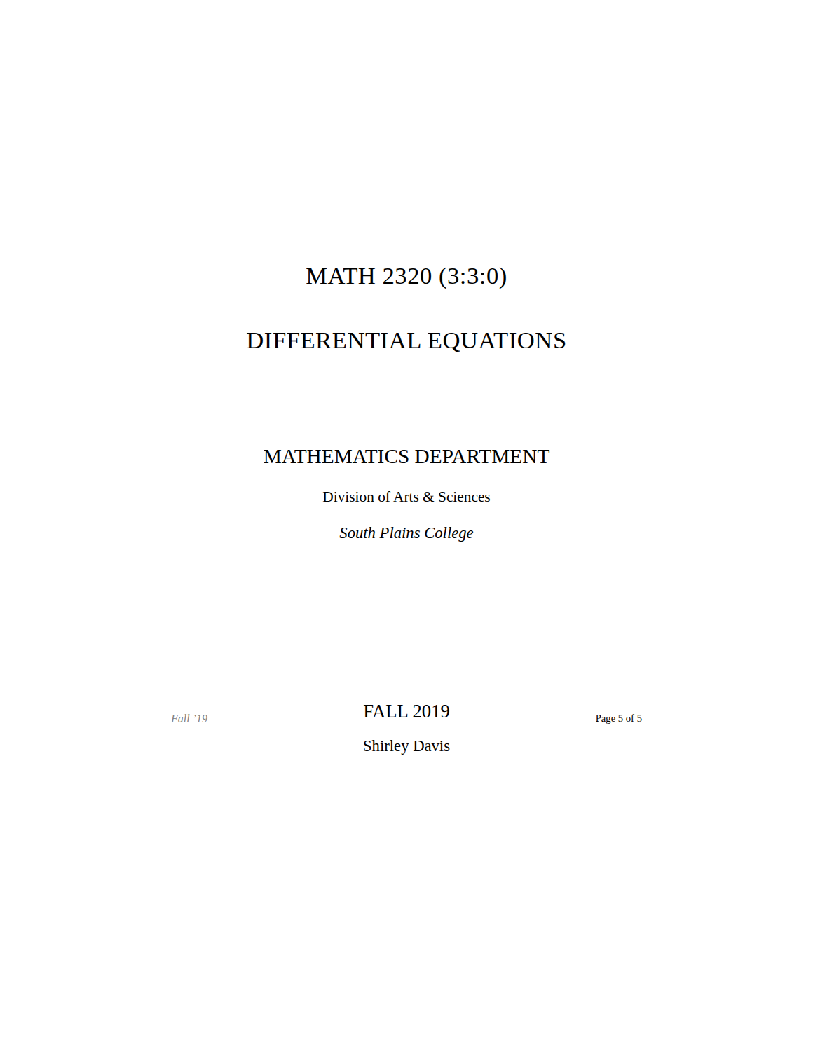MATH 2320 (3:3:0)
DIFFERENTIAL EQUATIONS
MATHEMATICS DEPARTMENT
Division of Arts & Sciences
South Plains College
FALL 2019
Shirley Davis
Fall ’19 Page 5 of 5